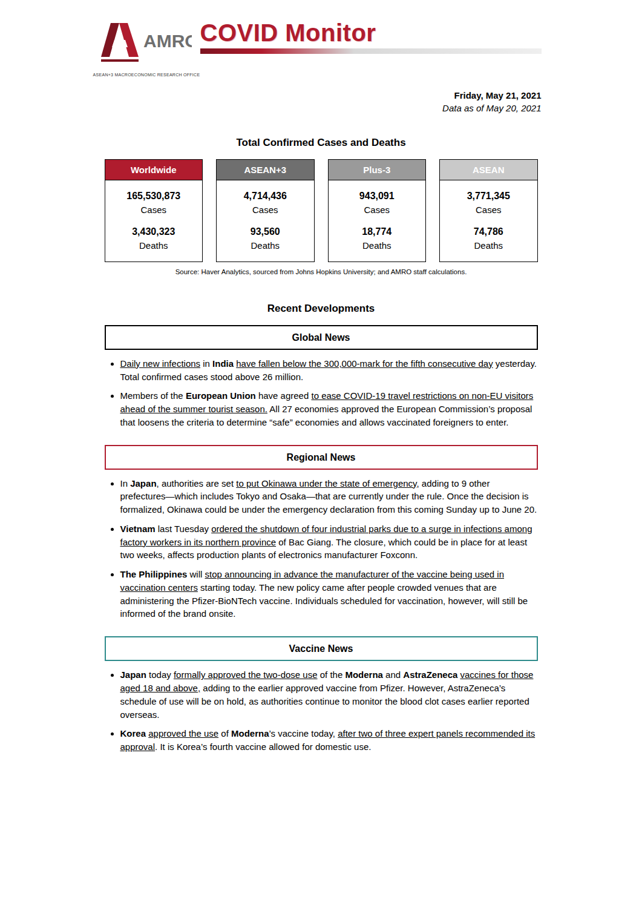AMRO
ASEAN+3 MACROECONOMIC RESEARCH OFFICE
COVID Monitor
Friday, May 21, 2021
Data as of May 20, 2021
Total Confirmed Cases and Deaths
Worldwide
165,530,873
Cases
3,430,323
Deaths
ASEAN+3
4,714,436
Cases
93,560
Deaths
Plus-3
943,091
Cases
18,774
Deaths
ASEAN
3,771,345
Cases
74,786
Deaths
Source: Haver Analytics, sourced from Johns Hopkins University; and AMRO staff calculations.
Recent Developments
Global News
Daily new infections in India have fallen below the 300,000-mark for the fifth consecutive day yesterday. Total confirmed cases stood above 26 million.
Members of the European Union have agreed to ease COVID-19 travel restrictions on non-EU visitors ahead of the summer tourist season. All 27 economies approved the European Commission’s proposal that loosens the criteria to determine “safe” economies and allows vaccinated foreigners to enter.
Regional News
In Japan, authorities are set to put Okinawa under the state of emergency, adding to 9 other prefectures—which includes Tokyo and Osaka—that are currently under the rule. Once the decision is formalized, Okinawa could be under the emergency declaration from this coming Sunday up to June 20.
Vietnam last Tuesday ordered the shutdown of four industrial parks due to a surge in infections among factory workers in its northern province of Bac Giang. The closure, which could be in place for at least two weeks, affects production plants of electronics manufacturer Foxconn.
The Philippines will stop announcing in advance the manufacturer of the vaccine being used in vaccination centers starting today. The new policy came after people crowded venues that are administering the Pfizer-BioNTech vaccine. Individuals scheduled for vaccination, however, will still be informed of the brand onsite.
Vaccine News
Japan today formally approved the two-dose use of the Moderna and AstraZeneca vaccines for those aged 18 and above, adding to the earlier approved vaccine from Pfizer. However, AstraZeneca’s schedule of use will be on hold, as authorities continue to monitor the blood clot cases earlier reported overseas.
Korea approved the use of Moderna’s vaccine today, after two of three expert panels recommended its approval. It is Korea’s fourth vaccine allowed for domestic use.